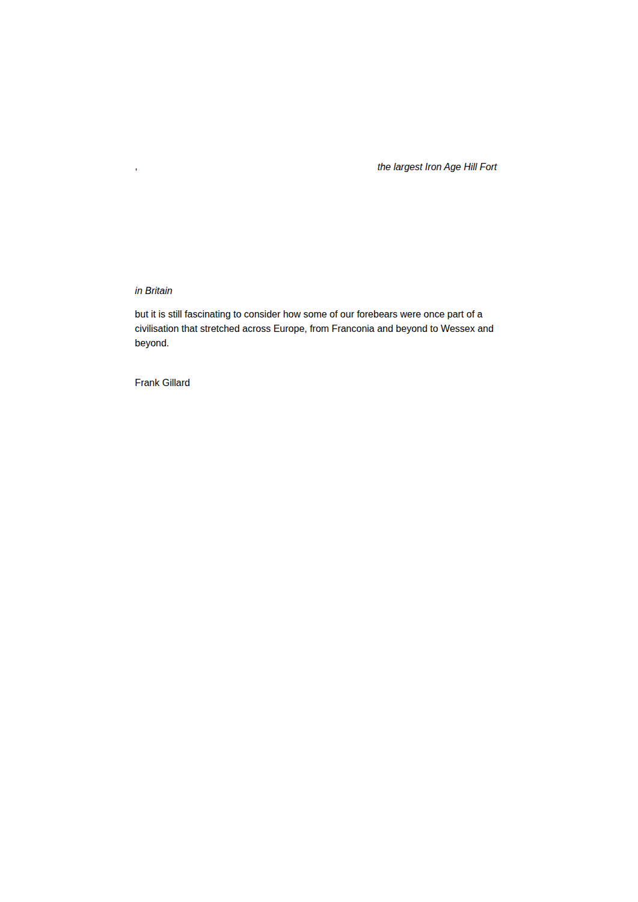, the largest Iron Age Hill Fort in Britain
but it is still fascinating to consider how some of our forebears were once part of a civilisation that stretched across Europe, from Franconia and beyond to Wessex and beyond.
Frank Gillard